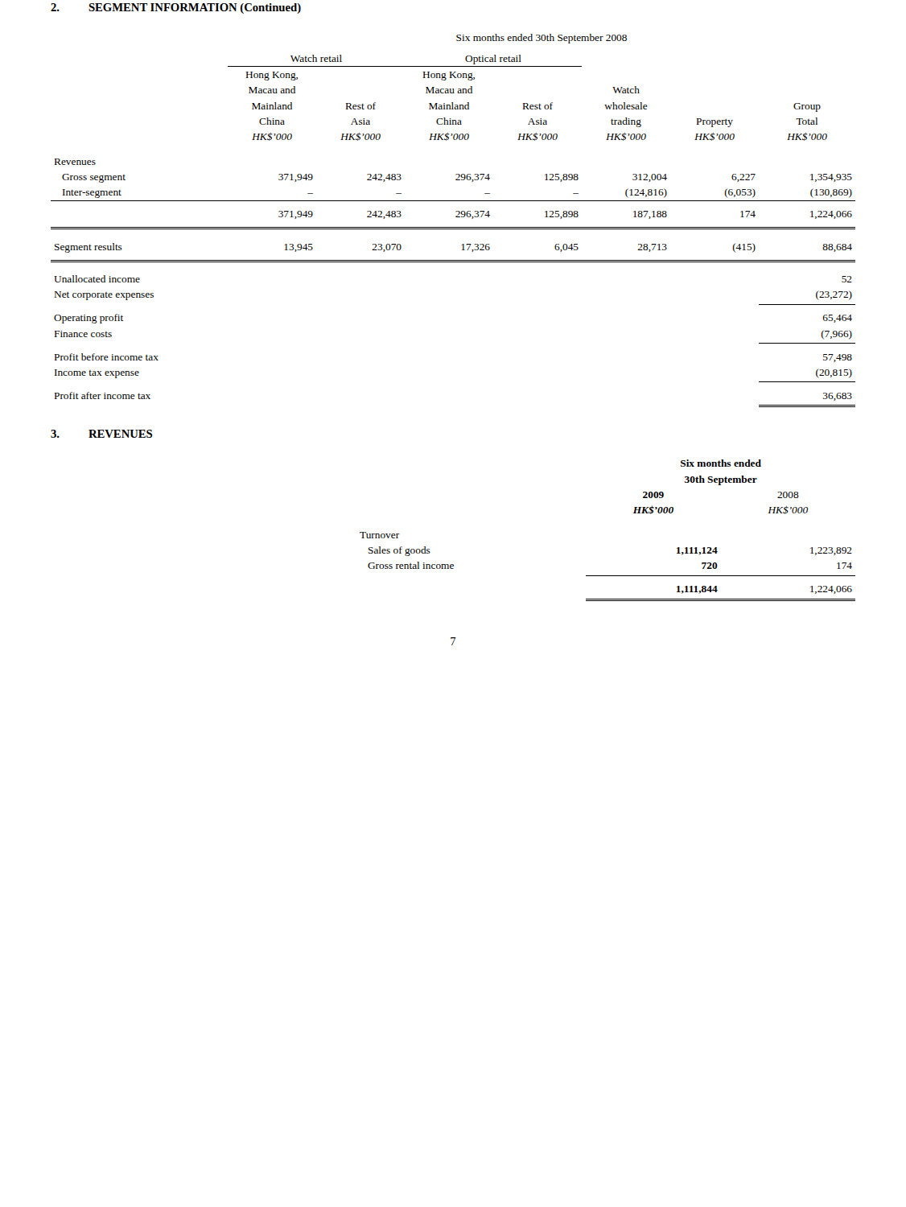2. SEGMENT INFORMATION (Continued)
| | Six months ended 30th September 2008 |
| | Watch retail | Optical retail | | | |
| | Hong Kong, | | Hong Kong, | | | | |
| | Macau and | | Macau and | | Watch | | |
| | Mainland | Rest of | Mainland | Rest of | wholesale | | Group |
| | China | Asia | China | Asia | trading | Property | Total |
| | HK$’000 | HK$’000 | HK$’000 | HK$’000 | HK$’000 | HK$’000 | HK$’000 |
| Revenues | |
| Gross segment | 371,949 | 242,483 | 296,374 | 125,898 | 312,004 | 6,227 | 1,354,935 |
| Inter-segment | – | – | – | – | (124,816) | (6,053) | (130,869) |
| | 371,949 | 242,483 | 296,374 | 125,898 | 187,188 | 174 | 1,224,066 |
| Segment results | 13,945 | 23,070 | 17,326 | 6,045 | 28,713 | (415) | 88,684 |
| Unallocated income | | 52 |
| Net corporate expenses | | (23,272) |
| Operating profit | | 65,464 |
| Finance costs | | (7,966) |
| Profit before income tax | | 57,498 |
| Income tax expense | | (20,815) |
| Profit after income tax | | 36,683 |
3. REVENUES
| | Six months ended |
| | 30th September |
| | 2009 | 2008 |
| | HK$’000 | HK$’000 |
| Turnover | | |
| Sales of goods | 1,111,124 | 1,223,892 |
| Gross rental income | 720 | 174 |
| | 1,111,844 | 1,224,066 |
7